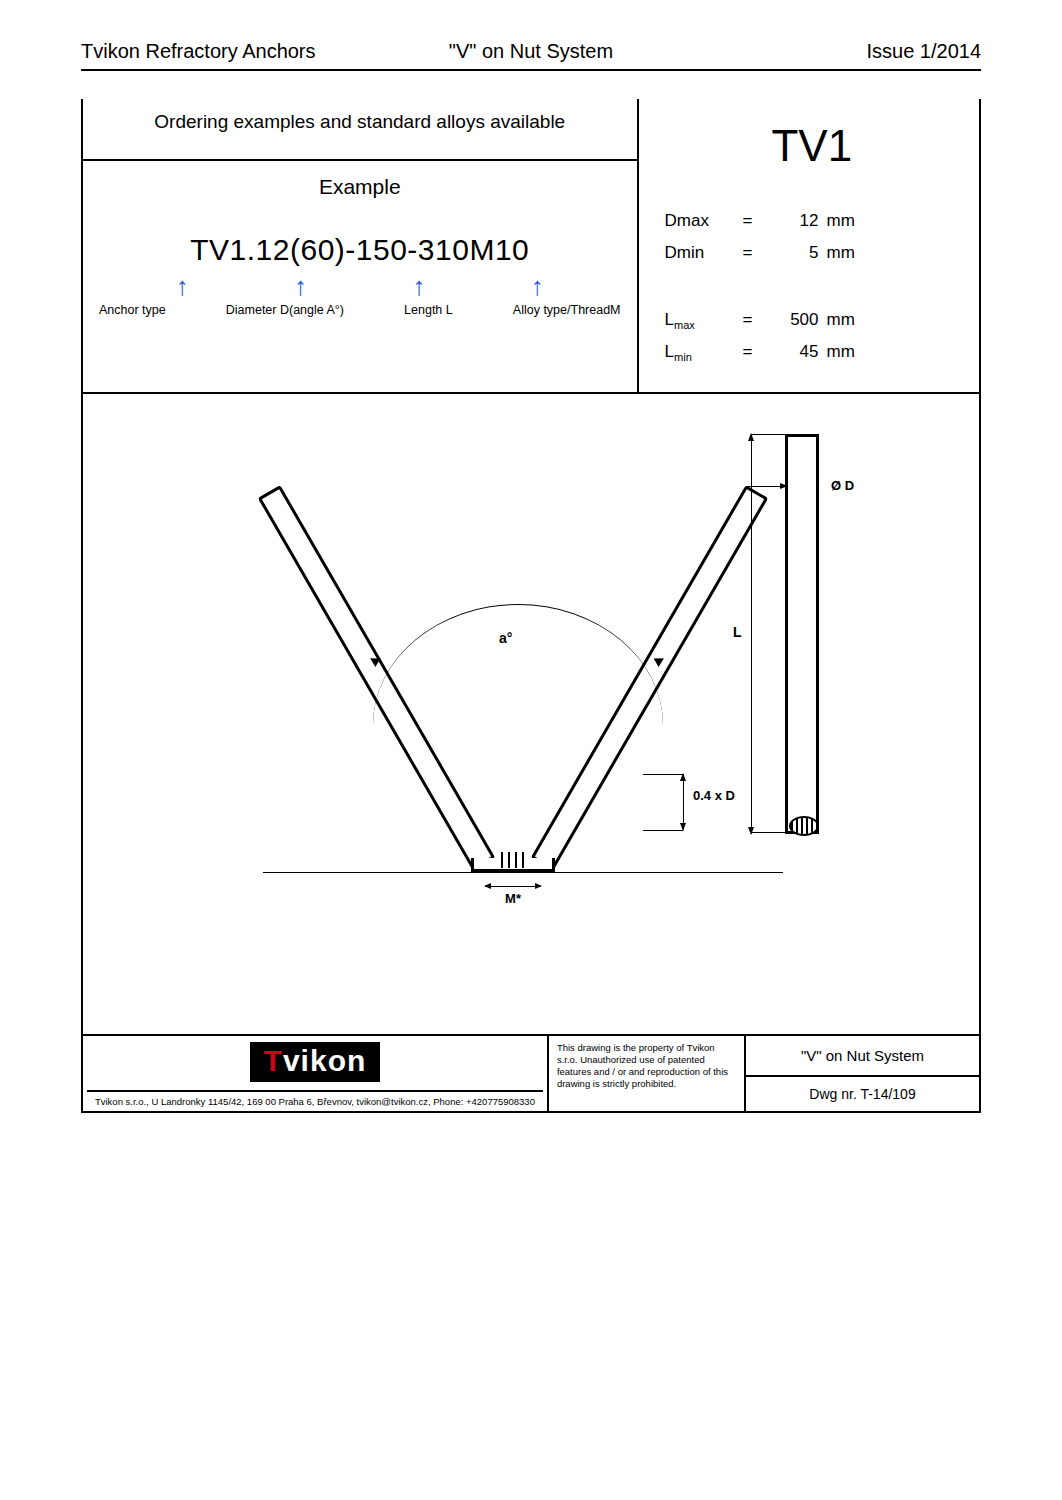Tvikon Refractory Anchors
"V" on Nut System
Issue 1/2014
Ordering examples and standard alloys available
Example
TV1.12(60)-150-310M10
↑ ↑ ↑ ↑
Anchor type Diameter D(angle A°) Length L Alloy type/ThreadM
TV1
Dmax = 12 mm
Dmin = 5 mm
Lmax = 500 mm
Lmin = 45 mm
a°
M*
0.4 x D
L
Ø D
Tvikon
Tvikon s.r.o., U Landronky 1145/42, 169 00 Praha 6, Břevnov, tvikon@tvikon.cz, Phone: +420775908330
This drawing is the property of Tvikon s.r.o. Unauthorized use of patented features and / or and reproduction of this drawing is strictly prohibited.
"V" on Nut System
Dwg nr. T-14/109